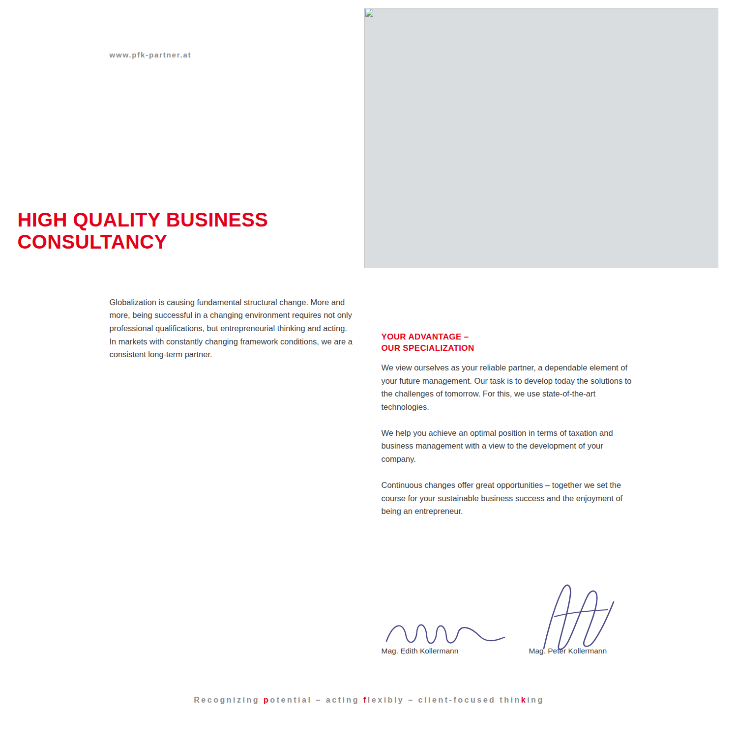www.pfk-partner.at
High Quality Business
Consultancy
Globalization is causing fundamental structural change. More and more, being successful in a changing environment requires not only professional qualifications, but entrepreneurial thinking and acting. In markets with constantly changing framework conditions, we are a consistent long-term partner.
Your advantage –
our specialization
We view ourselves as your reliable partner, a dependable element of your future management. Our task is to develop today the solutions to the challenges of tomorrow. For this, we use state-of-the-art technologies.
We help you achieve an optimal position in terms of taxation and business management with a view to the development of your company.
Continuous changes offer great opportunities – together we set the course for your sustainable business success and the enjoyment of being an entrepreneur.
Mag. Edith Kollermann Mag. Peter Kollermann
Recognizing potential – acting flexibly – client-focused thinking